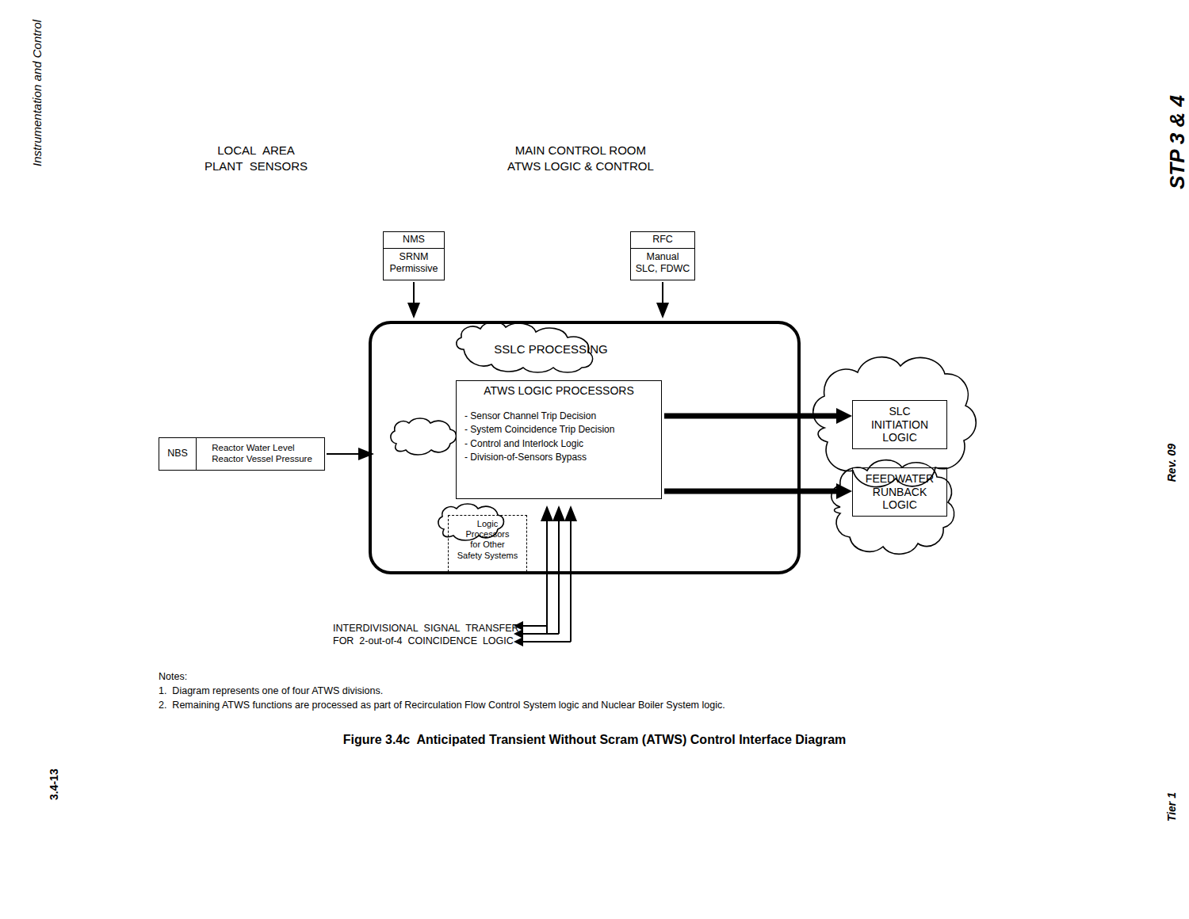Instrumentation and Control
3.4-13
STP 3 & 4
Rev. 09
Tier 1
LOCAL AREA
PLANT SENSORS
MAIN CONTROL ROOM
ATWS LOGIC & CONTROL
NMS
SRNM
Permissive
RFC
Manual
SLC, FDWC
NBS
Reactor Water Level
Reactor Vessel Pressure
SSLC PROCESSING
ATWS LOGIC PROCESSORS
- Sensor Channel Trip Decision
- System Coincidence Trip Decision
- Control and Interlock Logic
- Division-of-Sensors Bypass
Logic
Processors
for Other
Safety Systems
SLC
INITIATION
LOGIC
FEEDWATER
RUNBACK
LOGIC
INTERDIVISIONAL SIGNAL TRANSFER
FOR 2-out-of-4 COINCIDENCE LOGIC
Notes:
1. Diagram represents one of four ATWS divisions.
2. Remaining ATWS functions are processed as part of Recirculation Flow Control System logic and Nuclear Boiler System logic.
Figure 3.4c Anticipated Transient Without Scram (ATWS) Control Interface Diagram